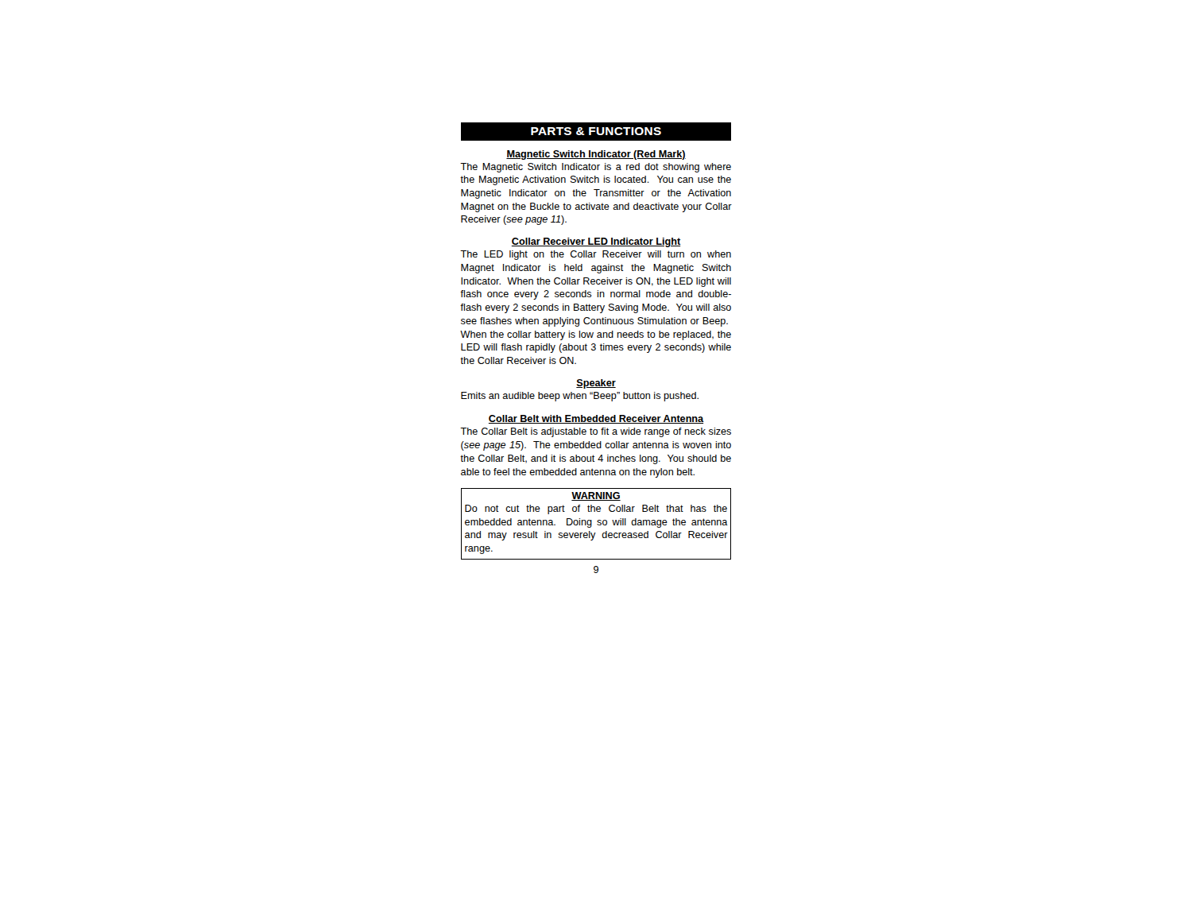PARTS & FUNCTIONS
Magnetic Switch Indicator (Red Mark)
The Magnetic Switch Indicator is a red dot showing where the Magnetic Activation Switch is located. You can use the Magnetic Indicator on the Transmitter or the Activation Magnet on the Buckle to activate and deactivate your Collar Receiver (see page 11).
Collar Receiver LED Indicator Light
The LED light on the Collar Receiver will turn on when Magnet Indicator is held against the Magnetic Switch Indicator. When the Collar Receiver is ON, the LED light will flash once every 2 seconds in normal mode and double-flash every 2 seconds in Battery Saving Mode. You will also see flashes when applying Continuous Stimulation or Beep. When the collar battery is low and needs to be replaced, the LED will flash rapidly (about 3 times every 2 seconds) while the Collar Receiver is ON.
Speaker
Emits an audible beep when “Beep” button is pushed.
Collar Belt with Embedded Receiver Antenna
The Collar Belt is adjustable to fit a wide range of neck sizes (see page 15). The embedded collar antenna is woven into the Collar Belt, and it is about 4 inches long. You should be able to feel the embedded antenna on the nylon belt.
WARNING
Do not cut the part of the Collar Belt that has the embedded antenna. Doing so will damage the antenna and may result in severely decreased Collar Receiver range.
9